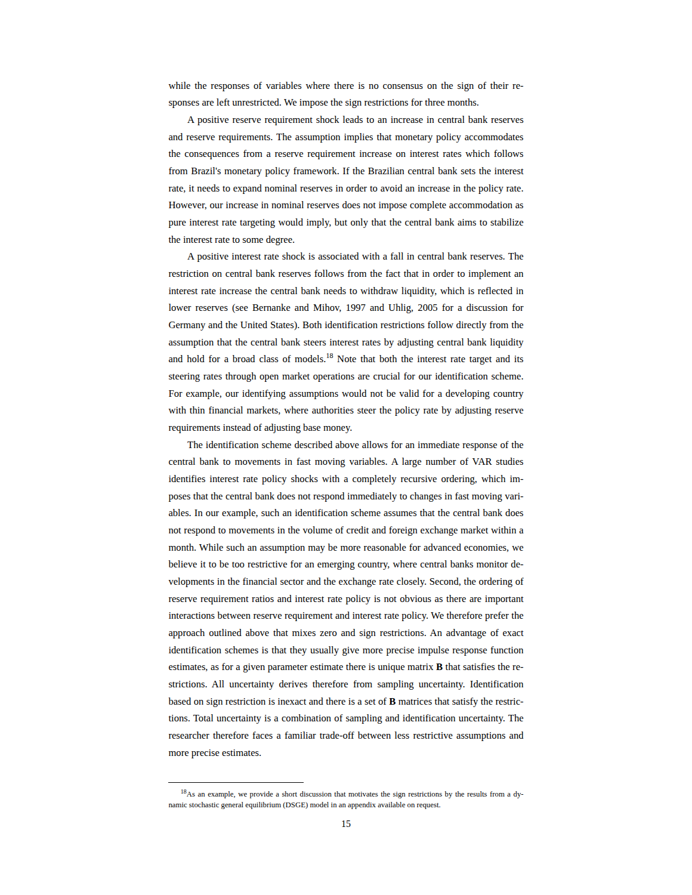while the responses of variables where there is no consensus on the sign of their responses are left unrestricted. We impose the sign restrictions for three months.
A positive reserve requirement shock leads to an increase in central bank reserves and reserve requirements. The assumption implies that monetary policy accommodates the consequences from a reserve requirement increase on interest rates which follows from Brazil's monetary policy framework. If the Brazilian central bank sets the interest rate, it needs to expand nominal reserves in order to avoid an increase in the policy rate. However, our increase in nominal reserves does not impose complete accommodation as pure interest rate targeting would imply, but only that the central bank aims to stabilize the interest rate to some degree.
A positive interest rate shock is associated with a fall in central bank reserves. The restriction on central bank reserves follows from the fact that in order to implement an interest rate increase the central bank needs to withdraw liquidity, which is reflected in lower reserves (see Bernanke and Mihov, 1997 and Uhlig, 2005 for a discussion for Germany and the United States). Both identification restrictions follow directly from the assumption that the central bank steers interest rates by adjusting central bank liquidity and hold for a broad class of models.18 Note that both the interest rate target and its steering rates through open market operations are crucial for our identification scheme. For example, our identifying assumptions would not be valid for a developing country with thin financial markets, where authorities steer the policy rate by adjusting reserve requirements instead of adjusting base money.
The identification scheme described above allows for an immediate response of the central bank to movements in fast moving variables. A large number of VAR studies identifies interest rate policy shocks with a completely recursive ordering, which imposes that the central bank does not respond immediately to changes in fast moving variables. In our example, such an identification scheme assumes that the central bank does not respond to movements in the volume of credit and foreign exchange market within a month. While such an assumption may be more reasonable for advanced economies, we believe it to be too restrictive for an emerging country, where central banks monitor developments in the financial sector and the exchange rate closely. Second, the ordering of reserve requirement ratios and interest rate policy is not obvious as there are important interactions between reserve requirement and interest rate policy. We therefore prefer the approach outlined above that mixes zero and sign restrictions. An advantage of exact identification schemes is that they usually give more precise impulse response function estimates, as for a given parameter estimate there is unique matrix B that satisfies the restrictions. All uncertainty derives therefore from sampling uncertainty. Identification based on sign restriction is inexact and there is a set of B matrices that satisfy the restrictions. Total uncertainty is a combination of sampling and identification uncertainty. The researcher therefore faces a familiar trade-off between less restrictive assumptions and more precise estimates.
18As an example, we provide a short discussion that motivates the sign restrictions by the results from a dynamic stochastic general equilibrium (DSGE) model in an appendix available on request.
15